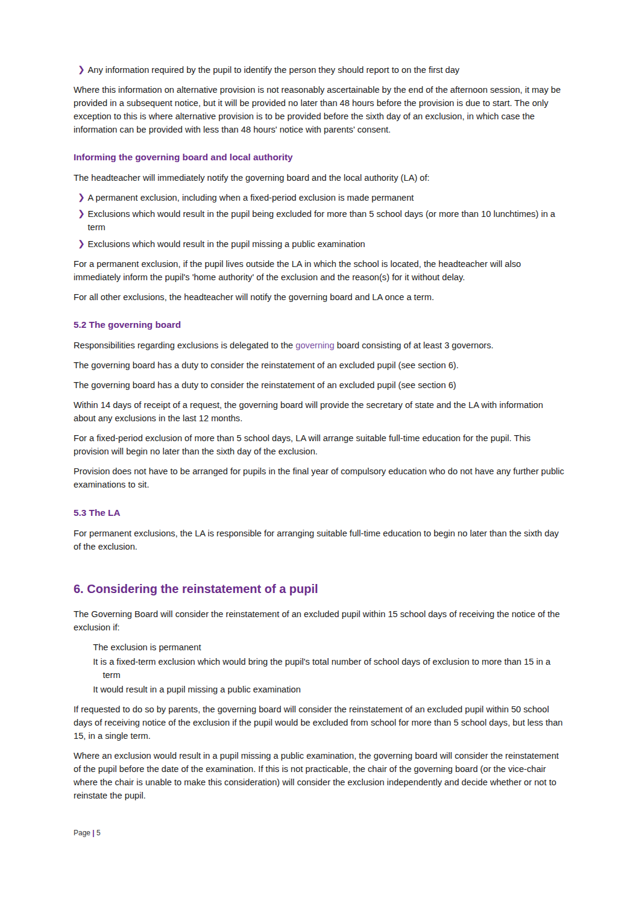Any information required by the pupil to identify the person they should report to on the first day
Where this information on alternative provision is not reasonably ascertainable by the end of the afternoon session, it may be provided in a subsequent notice, but it will be provided no later than 48 hours before the provision is due to start. The only exception to this is where alternative provision is to be provided before the sixth day of an exclusion, in which case the information can be provided with less than 48 hours' notice with parents' consent.
Informing the governing board and local authority
The headteacher will immediately notify the governing board and the local authority (LA) of:
A permanent exclusion, including when a fixed-period exclusion is made permanent
Exclusions which would result in the pupil being excluded for more than 5 school days (or more than 10 lunchtimes) in a term
Exclusions which would result in the pupil missing a public examination
For a permanent exclusion, if the pupil lives outside the LA in which the school is located, the headteacher will also immediately inform the pupil's 'home authority' of the exclusion and the reason(s) for it without delay.
For all other exclusions, the headteacher will notify the governing board and LA once a term.
5.2 The governing board
Responsibilities regarding exclusions is delegated to the governing board consisting of at least 3 governors.
The governing board has a duty to consider the reinstatement of an excluded pupil (see section 6).
The governing board has a duty to consider the reinstatement of an excluded pupil (see section 6)
Within 14 days of receipt of a request, the governing board will provide the secretary of state and the LA with information about any exclusions in the last 12 months.
For a fixed-period exclusion of more than 5 school days, LA will arrange suitable full-time education for the pupil. This provision will begin no later than the sixth day of the exclusion.
Provision does not have to be arranged for pupils in the final year of compulsory education who do not have any further public examinations to sit.
5.3 The LA
For permanent exclusions, the LA is responsible for arranging suitable full-time education to begin no later than the sixth day of the exclusion.
6. Considering the reinstatement of a pupil
The Governing Board will consider the reinstatement of an excluded pupil within 15 school days of receiving the notice of the exclusion if:
The exclusion is permanent
It is a fixed-term exclusion which would bring the pupil's total number of school days of exclusion to more than 15 in a term
It would result in a pupil missing a public examination
If requested to do so by parents, the governing board will consider the reinstatement of an excluded pupil within 50 school days of receiving notice of the exclusion if the pupil would be excluded from school for more than 5 school days, but less than 15, in a single term.
Where an exclusion would result in a pupil missing a public examination, the governing board will consider the reinstatement of the pupil before the date of the examination. If this is not practicable, the chair of the governing board (or the vice-chair where the chair is unable to make this consideration) will consider the exclusion independently and decide whether or not to reinstate the pupil.
Page | 5